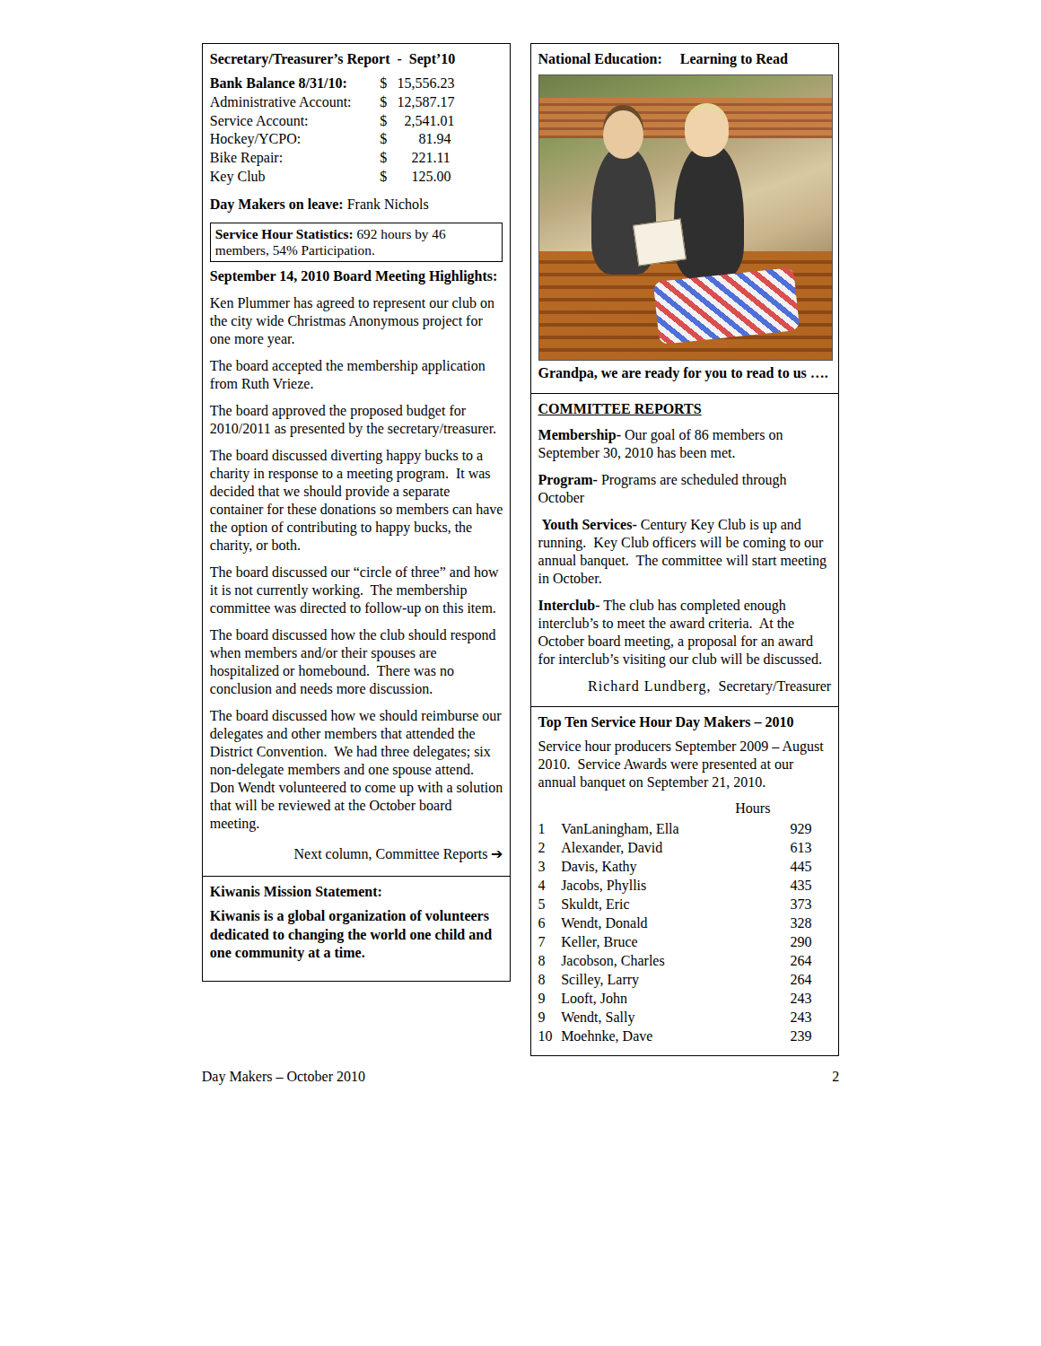Secretary/Treasurer’s Report - Sept’10
| Bank Balance 8/31/10: | $ | 15,556.23 |
| Administrative Account: | $ | 12,587.17 |
| Service Account: | $ | 2,541.01 |
| Hockey/YCPO: | $ | 81.94 |
| Bike Repair: | $ | 221.11 |
| Key Club | $ | 125.00 |
Day Makers on leave: Frank Nichols
Service Hour Statistics: 692 hours by 46 members, 54% Participation.
September 14, 2010 Board Meeting Highlights:
Ken Plummer has agreed to represent our club on the city wide Christmas Anonymous project for one more year.
The board accepted the membership application from Ruth Vrieze.
The board approved the proposed budget for 2010/2011 as presented by the secretary/treasurer.
The board discussed diverting happy bucks to a charity in response to a meeting program. It was decided that we should provide a separate container for these donations so members can have the option of contributing to happy bucks, the charity, or both.
The board discussed our “circle of three” and how it is not currently working. The membership committee was directed to follow-up on this item.
The board discussed how the club should respond when members and/or their spouses are hospitalized or homebound. There was no conclusion and needs more discussion.
The board discussed how we should reimburse our delegates and other members that attended the District Convention. We had three delegates; six non-delegate members and one spouse attend. Don Wendt volunteered to come up with a solution that will be reviewed at the October board meeting.
Next column, Committee Reports ➔
Kiwanis Mission Statement:
Kiwanis is a global organization of volunteers dedicated to changing the world one child and one community at a time.
National Education: Learning to Read
Grandpa, we are ready for you to read to us ….
COMMITTEE REPORTS
Membership- Our goal of 86 members on September 30, 2010 has been met.
Program- Programs are scheduled through October
Youth Services- Century Key Club is up and running. Key Club officers will be coming to our annual banquet. The committee will start meeting in October.
Interclub- The club has completed enough interclub’s to meet the award criteria. At the October board meeting, a proposal for an award for interclub’s visiting our club will be discussed.
Richard Lundberg, Secretary/Treasurer
Top Ten Service Hour Day Makers – 2010
Service hour producers September 2009 – August 2010. Service Awards were presented at our annual banquet on September 21, 2010.
Hours
| 1 | VanLaningham, Ella | 929 |
| 2 | Alexander, David | 613 |
| 3 | Davis, Kathy | 445 |
| 4 | Jacobs, Phyllis | 435 |
| 5 | Skuldt, Eric | 373 |
| 6 | Wendt, Donald | 328 |
| 7 | Keller, Bruce | 290 |
| 8 | Jacobson, Charles | 264 |
| 8 | Scilley, Larry | 264 |
| 9 | Looft, John | 243 |
| 9 | Wendt, Sally | 243 |
| 10 | Moehnke, Dave | 239 |
Day Makers – October 2010
2